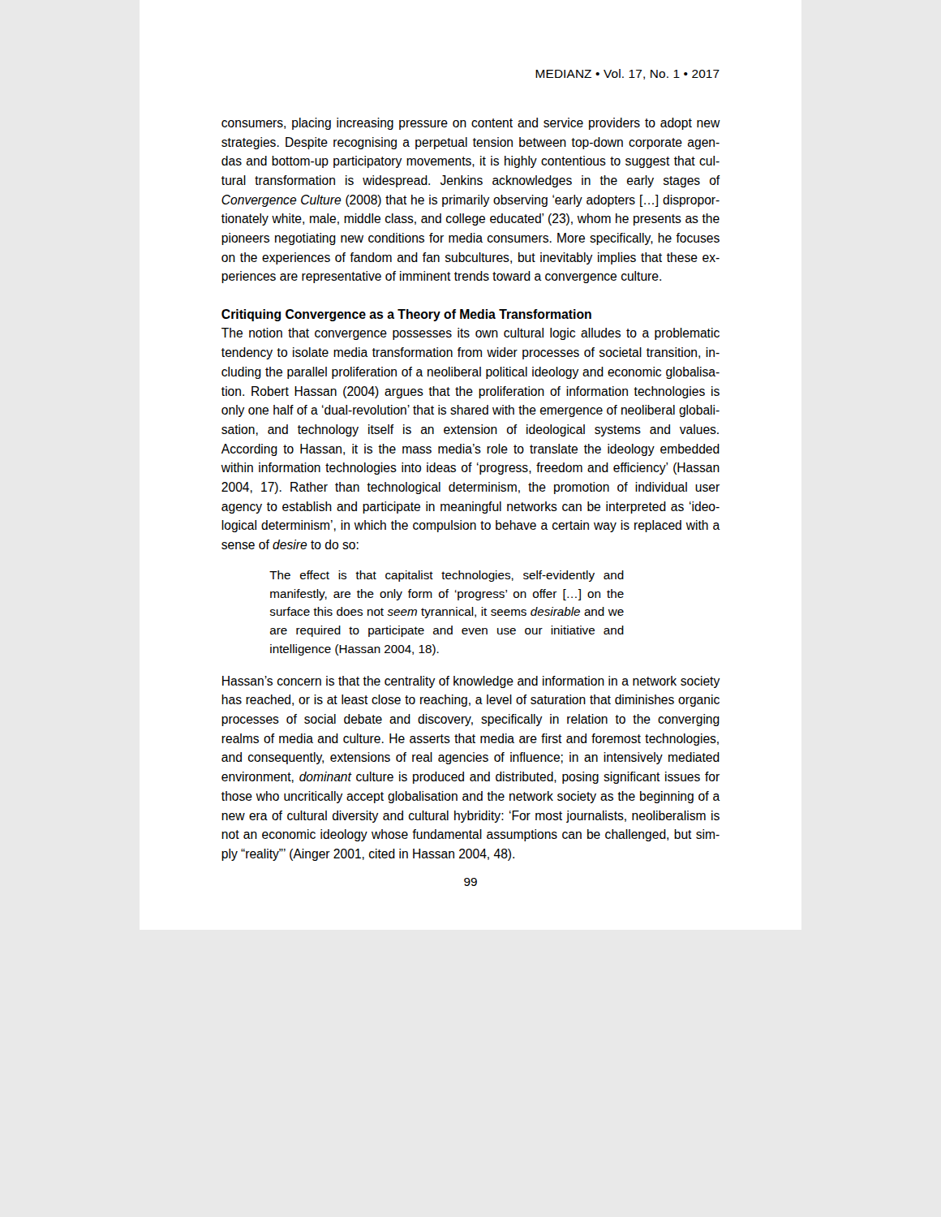MEDIANZ • Vol. 17, No. 1 • 2017
consumers, placing increasing pressure on content and service providers to adopt new strategies. Despite recognising a perpetual tension between top-down corporate agendas and bottom-up participatory movements, it is highly contentious to suggest that cultural transformation is widespread. Jenkins acknowledges in the early stages of Convergence Culture (2008) that he is primarily observing ‘early adopters […] disproportionately white, male, middle class, and college educated’ (23), whom he presents as the pioneers negotiating new conditions for media consumers. More specifically, he focuses on the experiences of fandom and fan subcultures, but inevitably implies that these experiences are representative of imminent trends toward a convergence culture.
Critiquing Convergence as a Theory of Media Transformation
The notion that convergence possesses its own cultural logic alludes to a problematic tendency to isolate media transformation from wider processes of societal transition, including the parallel proliferation of a neoliberal political ideology and economic globalisation. Robert Hassan (2004) argues that the proliferation of information technologies is only one half of a ‘dual-revolution’ that is shared with the emergence of neoliberal globalisation, and technology itself is an extension of ideological systems and values. According to Hassan, it is the mass media’s role to translate the ideology embedded within information technologies into ideas of ‘progress, freedom and efficiency’ (Hassan 2004, 17). Rather than technological determinism, the promotion of individual user agency to establish and participate in meaningful networks can be interpreted as ‘ideological determinism’, in which the compulsion to behave a certain way is replaced with a sense of desire to do so:
The effect is that capitalist technologies, self-evidently and manifestly, are the only form of ‘progress’ on offer […] on the surface this does not seem tyrannical, it seems desirable and we are required to participate and even use our initiative and intelligence (Hassan 2004, 18).
Hassan’s concern is that the centrality of knowledge and information in a network society has reached, or is at least close to reaching, a level of saturation that diminishes organic processes of social debate and discovery, specifically in relation to the converging realms of media and culture. He asserts that media are first and foremost technologies, and consequently, extensions of real agencies of influence; in an intensively mediated environment, dominant culture is produced and distributed, posing significant issues for those who uncritically accept globalisation and the network society as the beginning of a new era of cultural diversity and cultural hybridity: ‘For most journalists, neoliberalism is not an economic ideology whose fundamental assumptions can be challenged, but simply “reality”’ (Ainger 2001, cited in Hassan 2004, 48).
99